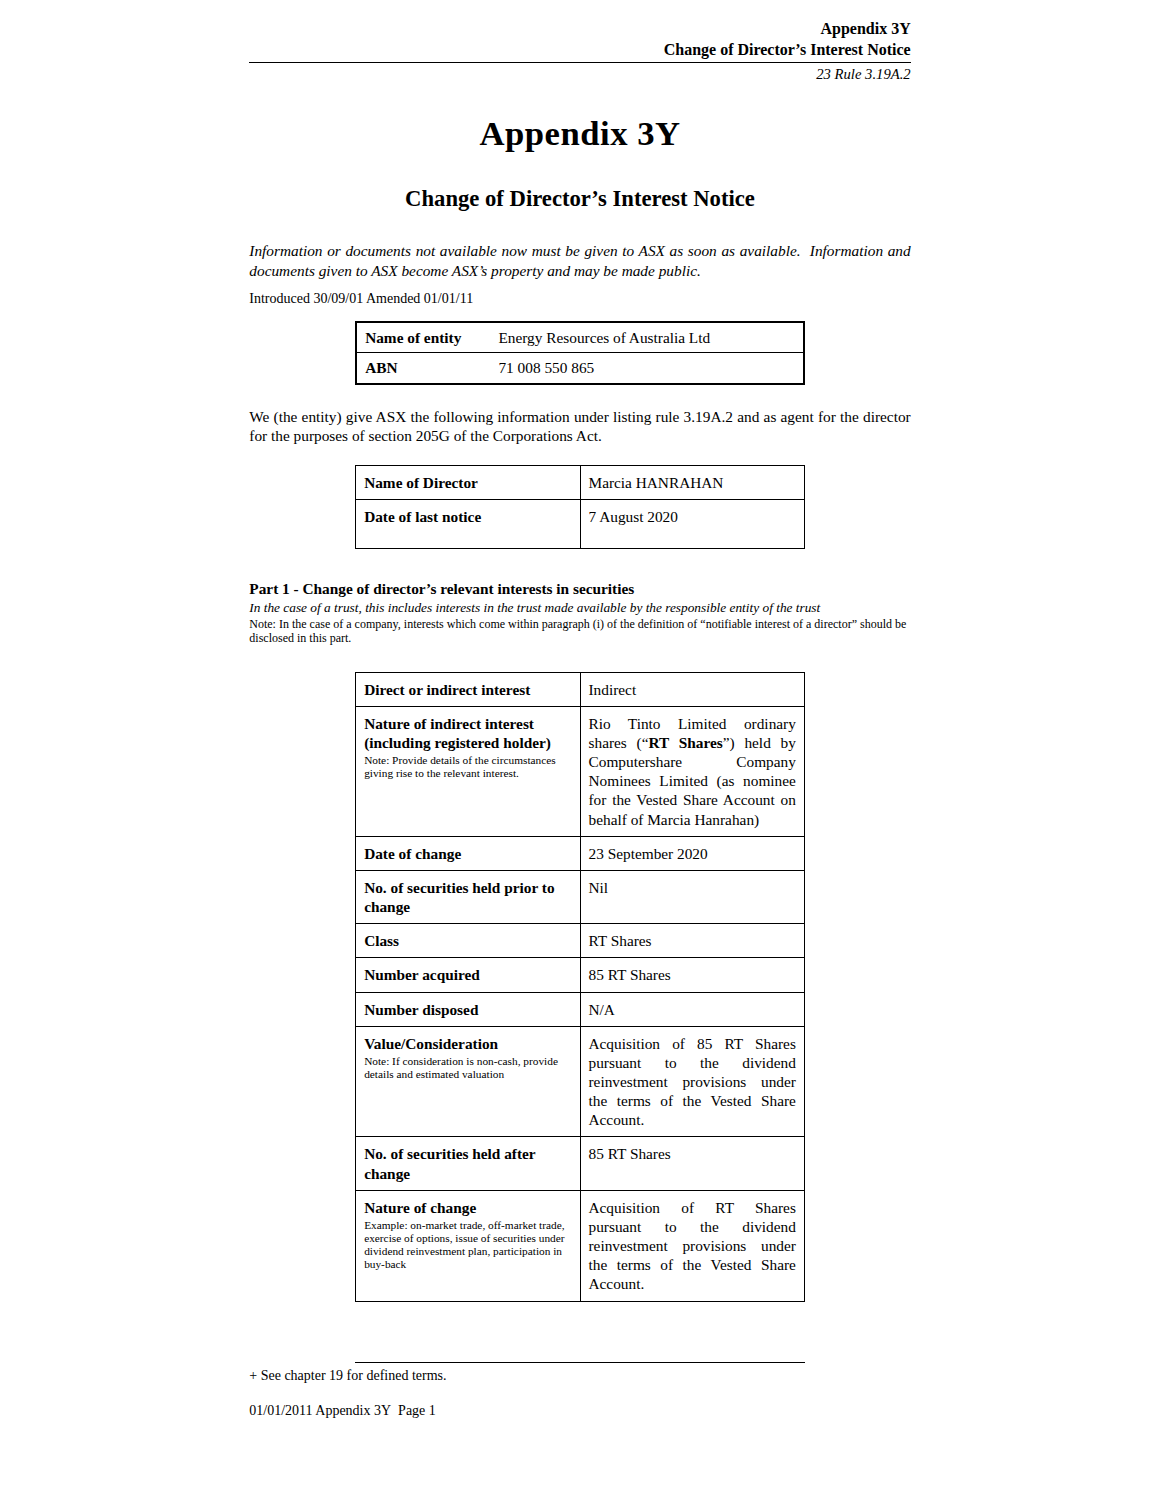Appendix 3Y
Change of Director’s Interest Notice
23 Rule 3.19A.2
Appendix 3Y
Change of Director’s Interest Notice
Information or documents not available now must be given to ASX as soon as available. Information and documents given to ASX become ASX’s property and may be made public.
Introduced 30/09/01 Amended 01/01/11
| Name of entity | Energy Resources of Australia Ltd |
| ABN | 71 008 550 865 |
We (the entity) give ASX the following information under listing rule 3.19A.2 and as agent for the director for the purposes of section 205G of the Corporations Act.
| Name of Director | Marcia HANRAHAN |
| Date of last notice | 7 August 2020 |
Part 1 - Change of director’s relevant interests in securities
In the case of a trust, this includes interests in the trust made available by the responsible entity of the trust
Note: In the case of a company, interests which come within paragraph (i) of the definition of “notifiable interest of a director” should be disclosed in this part.
| Direct or indirect interest | Indirect |
| Nature of indirect interest (including registered holder) Note: Provide details of the circumstances giving rise to the relevant interest. | Rio Tinto Limited ordinary shares (“ RT Shares ”) held by Computershare Company Nominees Limited (as nominee for the Vested Share Account on behalf of Marcia Hanrahan) |
| Date of change | 23 September 2020 |
| No. of securities held prior to change | Nil |
| Class | RT Shares |
| Number acquired | 85 RT Shares |
| Number disposed | N/A |
| Value/Consideration Note: If consideration is non-cash, provide details and estimated valuation | Acquisition of 85 RT Shares pursuant to the dividend reinvestment provisions under the terms of the Vested Share Account. |
| No. of securities held after change | 85 RT Shares |
| Nature of change Example: on-market trade, off-market trade, exercise of options, issue of securities under dividend reinvestment plan, participation in buy-back | Acquisition of RT Shares pursuant to the dividend reinvestment provisions under the terms of the Vested Share Account. |
+ See chapter 19 for defined terms.
01/01/2011 Appendix 3Y Page 1